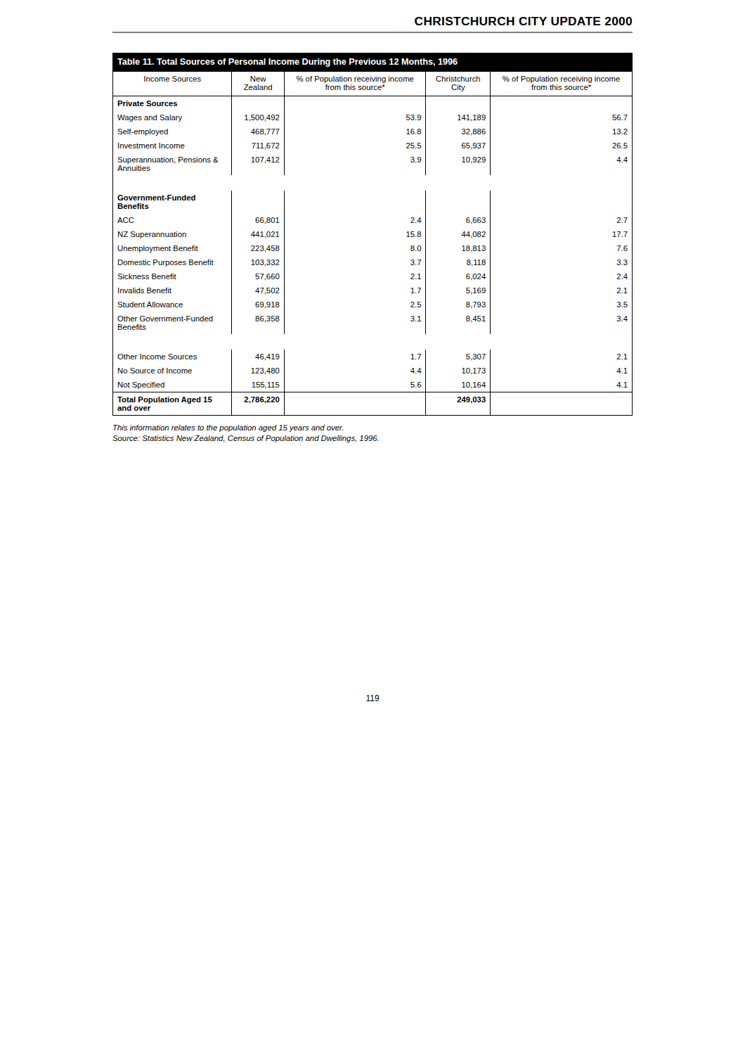CHRISTCHURCH CITY UPDATE 2000
Table 11. Total Sources of Personal Income During the Previous 12 Months, 1996
| Income Sources | New Zealand | % of Population receiving income from this source* | Christchurch City | % of Population receiving income from this source* |
| --- | --- | --- | --- | --- |
| Private Sources | | | | |
| Wages and Salary | 1,500,492 | 53.9 | 141,189 | 56.7 |
| Self-employed | 468,777 | 16.8 | 32,886 | 13.2 |
| Investment Income | 711,672 | 25.5 | 65,937 | 26.5 |
| Superannuation, Pensions & Annuities | 107,412 | 3.9 | 10,929 | 4.4 |
| Government-Funded Benefits | | | | |
| ACC | 66,801 | 2.4 | 6,663 | 2.7 |
| NZ Superannuation | 441,021 | 15.8 | 44,082 | 17.7 |
| Unemployment Benefit | 223,458 | 8.0 | 18,813 | 7.6 |
| Domestic Purposes Benefit | 103,332 | 3.7 | 8,118 | 3.3 |
| Sickness Benefit | 57,660 | 2.1 | 6,024 | 2.4 |
| Invalids Benefit | 47,502 | 1.7 | 5,169 | 2.1 |
| Student Allowance | 69,918 | 2.5 | 8,793 | 3.5 |
| Other Government-Funded Benefits | 86,358 | 3.1 | 8,451 | 3.4 |
| Other Income Sources | 46,419 | 1.7 | 5,307 | 2.1 |
| No Source of Income | 123,480 | 4.4 | 10,173 | 4.1 |
| Not Specified | 155,115 | 5.6 | 10,164 | 4.1 |
| Total Population Aged 15 and over | 2,786,220 | | 249,033 | |
This information relates to the population aged 15 years and over.
Source: Statistics New Zealand, Census of Population and Dwellings, 1996.
119